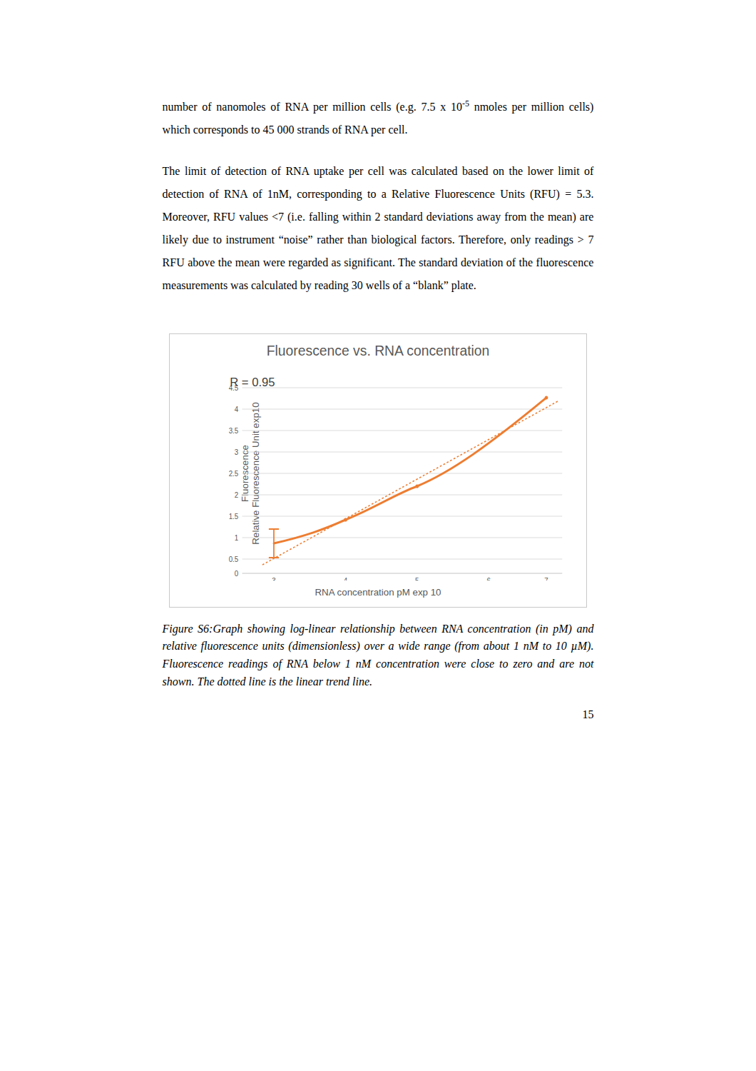number of nanomoles of RNA per million cells (e.g. 7.5 x 10-5 nmoles per million cells) which corresponds to 45 000 strands of RNA per cell.
The limit of detection of RNA uptake per cell was calculated based on the lower limit of detection of RNA of 1nM, corresponding to a Relative Fluorescence Units (RFU) = 5.3. Moreover, RFU values <7 (i.e. falling within 2 standard deviations away from the mean) are likely due to instrument “noise” rather than biological factors. Therefore, only readings > 7 RFU above the mean were regarded as significant. The standard deviation of the fluorescence measurements was calculated by reading 30 wells of a “blank” plate.
Fluorescence vs. RNA concentration
Fluorescence Relative Fluorescence Unit exp10
R = 0.95
4.5 4 3.5 3 2.5 2 1.5 1 0.5 0 3 4 5 6 7
RNA concentration pM exp 10
Figure S6:Graph showing log-linear relationship between RNA concentration (in pM) and relative fluorescence units (dimensionless) over a wide range (from about 1 nM to 10 µM). Fluorescence readings of RNA below 1 nM concentration were close to zero and are not shown. The dotted line is the linear trend line.
15